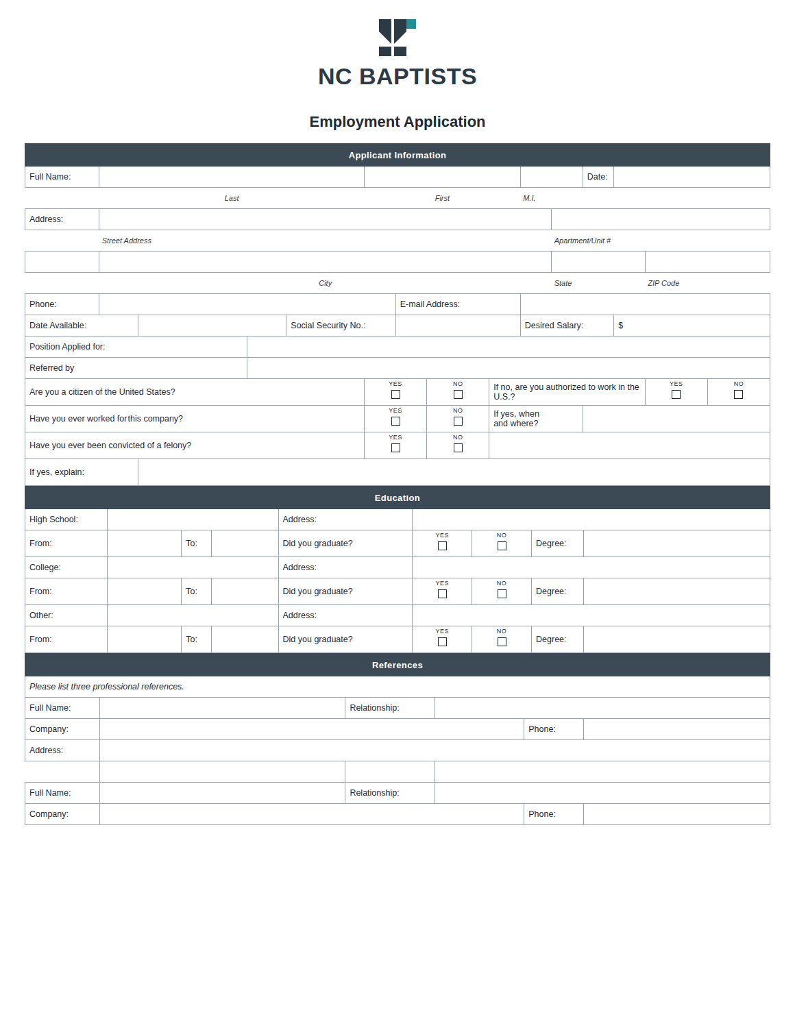NC BAPTISTS
Employment Application
| Applicant Information |
| Full Name: | | | | Date: | |
| | Last | First | M.I. | | |
| Address: | | |
| | Street Address | Apartment/Unit # |
| | City | State | ZIP Code |
| Phone: | | E-mail Address: | |
| Date Available: | | Social Security No.: | | Desired Salary: | $ |
| Position Applied for: | |
| Referred by | |
| Are you a citizen of the United States? | YES | NO | If no, are you authorized to work in the U.S.? | YES | NO |
| Have you ever worked for this company? | YES | NO | If yes, when and where? | |
| Have you ever been convicted of a felony? | YES | NO | |
| If yes, explain: | |
| Education |
| High School: | | Address: | |
| From: | | To: | | Did you graduate? | YES | NO | Degree: | |
| College: | | Address: | |
| From: | | To: | | Did you graduate? | YES | NO | Degree: | |
| Other: | | Address: | |
| From: | | To: | | Did you graduate? | YES | NO | Degree: | |
| References |
| Please list three professional references. |
| Full Name: | | Relationship: | |
| Company: | | Phone: | |
| Address: | |
| Full Name: | | Relationship: | |
| Company: | | Phone: | |